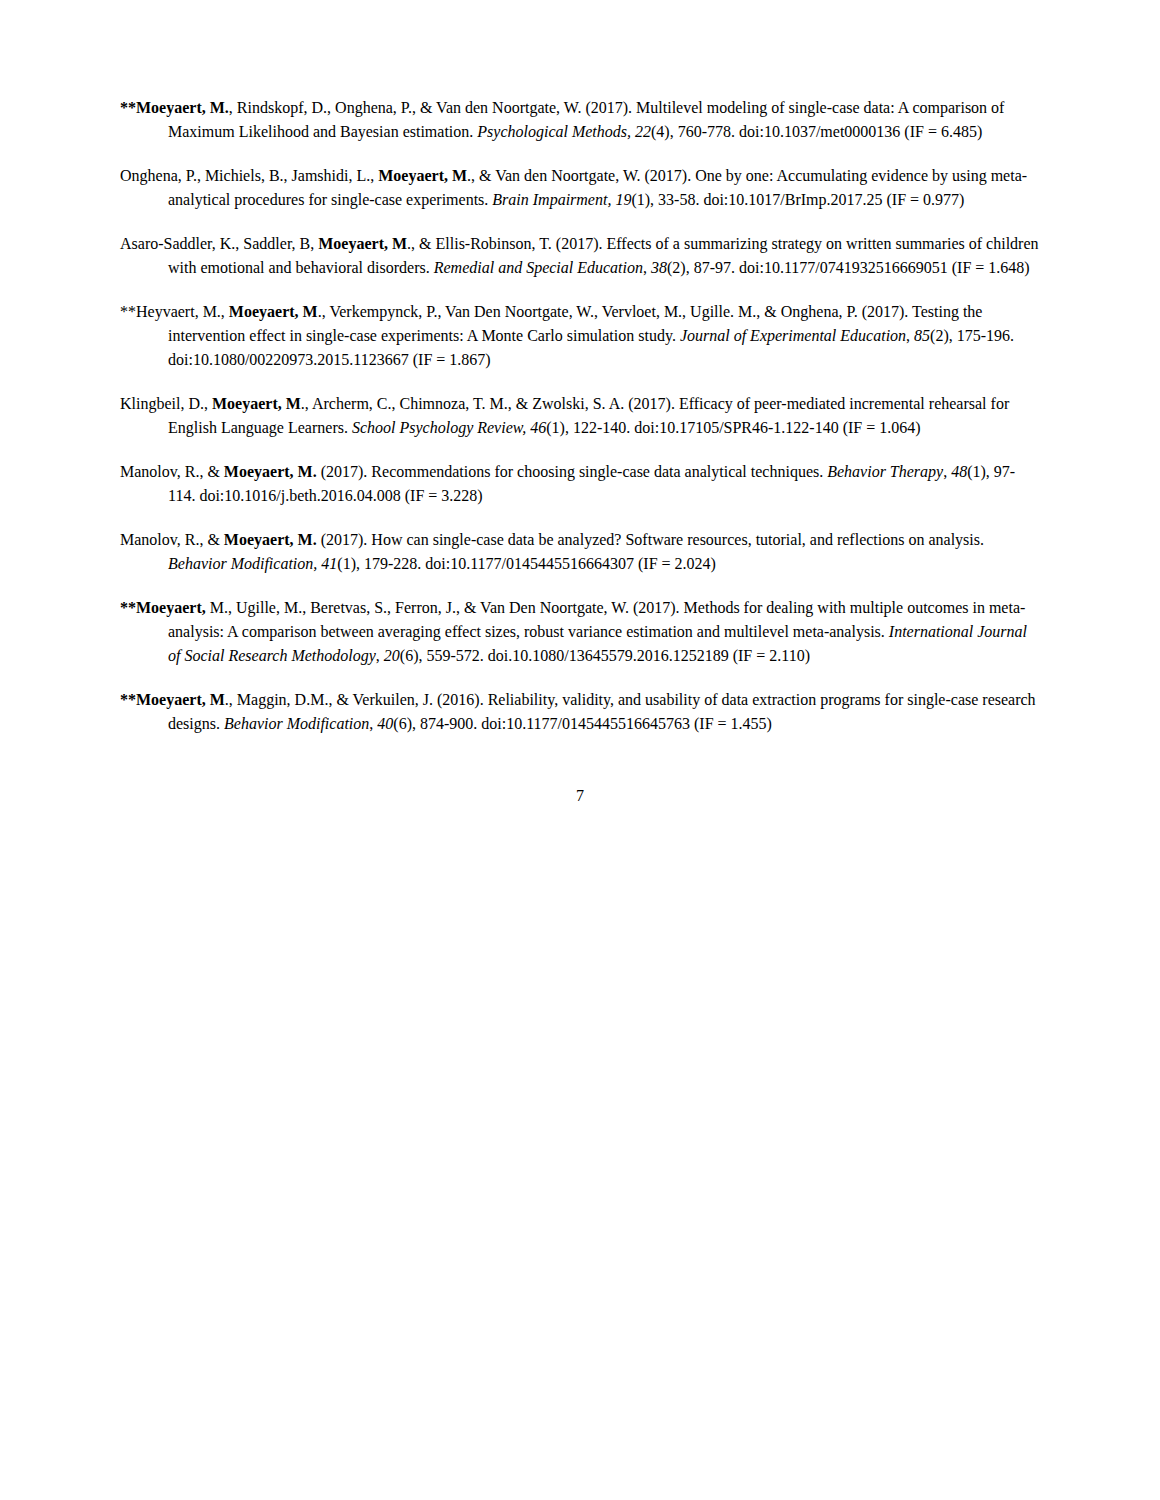**Moeyaert, M., Rindskopf, D., Onghena, P., & Van den Noortgate, W. (2017). Multilevel modeling of single-case data: A comparison of Maximum Likelihood and Bayesian estimation. Psychological Methods, 22(4), 760-778. doi:10.1037/met0000136 (IF = 6.485)
Onghena, P., Michiels, B., Jamshidi, L., Moeyaert, M., & Van den Noortgate, W. (2017). One by one: Accumulating evidence by using meta-analytical procedures for single-case experiments. Brain Impairment, 19(1), 33-58. doi:10.1017/BrImp.2017.25 (IF = 0.977)
Asaro-Saddler, K., Saddler, B, Moeyaert, M., & Ellis-Robinson, T. (2017). Effects of a summarizing strategy on written summaries of children with emotional and behavioral disorders. Remedial and Special Education, 38(2), 87-97. doi:10.1177/0741932516669051 (IF = 1.648)
**Heyvaert, M., Moeyaert, M., Verkempynck, P., Van Den Noortgate, W., Vervloet, M., Ugille. M., & Onghena, P. (2017). Testing the intervention effect in single-case experiments: A Monte Carlo simulation study. Journal of Experimental Education, 85(2), 175-196. doi:10.1080/00220973.2015.1123667 (IF = 1.867)
Klingbeil, D., Moeyaert, M., Archerm, C., Chimnoza, T. M., & Zwolski, S. A. (2017). Efficacy of peer-mediated incremental rehearsal for English Language Learners. School Psychology Review, 46(1), 122-140. doi:10.17105/SPR46-1.122-140 (IF = 1.064)
Manolov, R., & Moeyaert, M. (2017). Recommendations for choosing single-case data analytical techniques. Behavior Therapy, 48(1), 97-114. doi:10.1016/j.beth.2016.04.008 (IF = 3.228)
Manolov, R., & Moeyaert, M. (2017). How can single-case data be analyzed? Software resources, tutorial, and reflections on analysis. Behavior Modification, 41(1), 179-228. doi:10.1177/0145445516664307 (IF = 2.024)
**Moeyaert, M., Ugille, M., Beretvas, S., Ferron, J., & Van Den Noortgate, W. (2017). Methods for dealing with multiple outcomes in meta-analysis: A comparison between averaging effect sizes, robust variance estimation and multilevel meta-analysis. International Journal of Social Research Methodology, 20(6), 559-572. doi.10.1080/13645579.2016.1252189 (IF = 2.110)
**Moeyaert, M., Maggin, D.M., & Verkuilen, J. (2016). Reliability, validity, and usability of data extraction programs for single-case research designs. Behavior Modification, 40(6), 874-900. doi:10.1177/0145445516645763 (IF = 1.455)
7